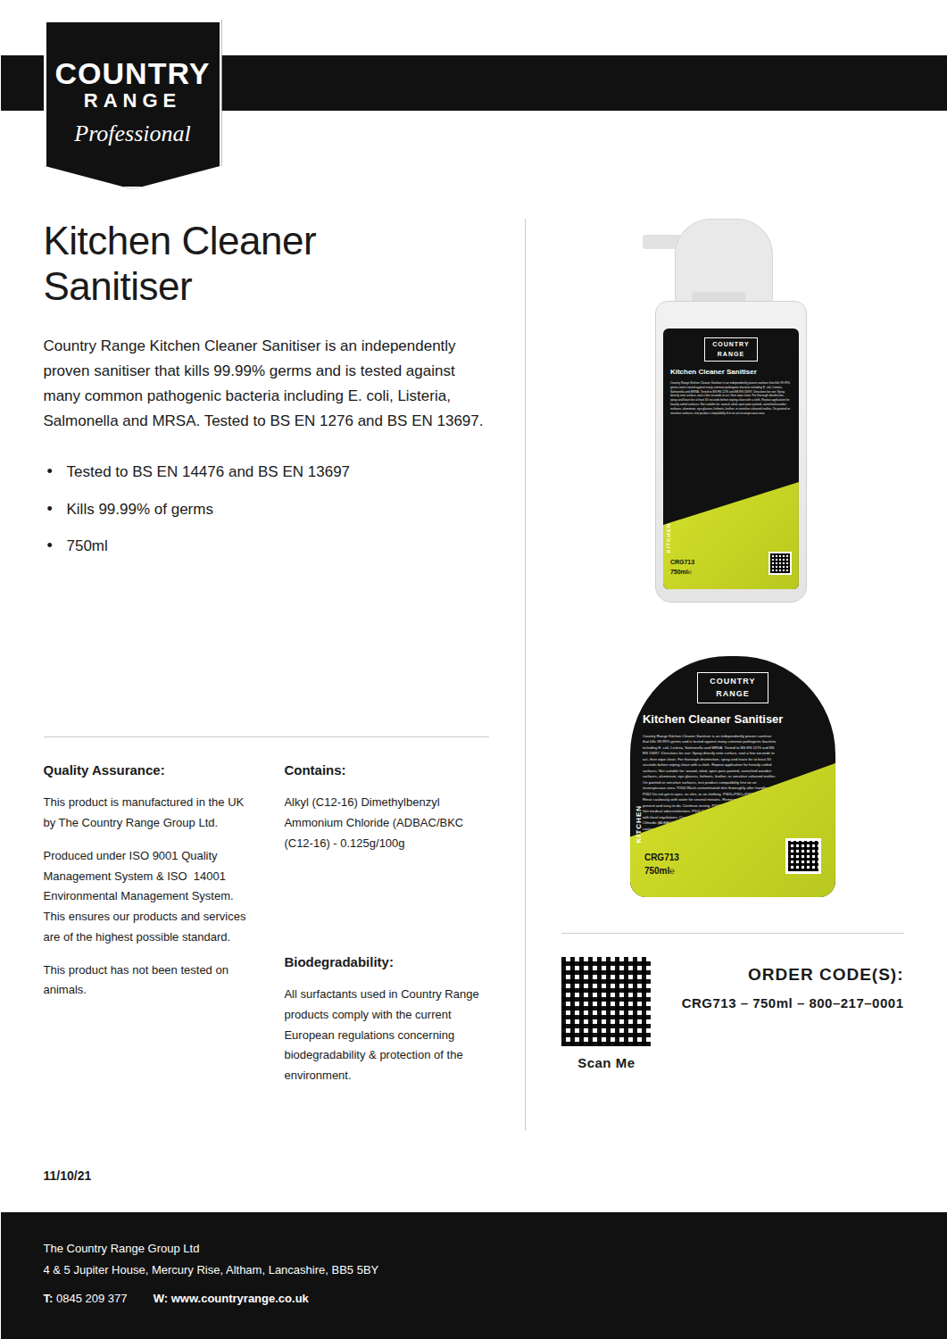COUNTRY
RANGE
Professional
Kitchen Cleaner
Sanitiser
Country Range Kitchen Cleaner Sanitiser is an independently proven sanitiser that kills 99.99% germs and is tested against many common pathogenic bacteria including E. coli, Listeria, Salmonella and MRSA. Tested to BS EN 1276 and BS EN 13697.
Tested to BS EN 14476 and BS EN 13697
Kills 99.99% of germs
750ml
Quality Assurance:
This product is manufactured in the UK by The Country Range Group Ltd.
Produced under ISO 9001 Quality Management System & ISO 14001 Environmental Management System. This ensures our products and services are of the highest possible standard.
This product has not been tested on animals.
Contains:
Alkyl (C12-16) Dimethylbenzyl Ammonium Chloride (ADBAC/BKC (C12-16) - 0.125g/100g
Biodegradability:
All surfactants used in Country Range products comply with the current European regulations concerning biodegradability & protection of the environment.
COUNTRY RANGE
Kitchen Cleaner Sanitiser
Country Range Kitchen Cleaner Sanitiser is an independently proven sanitiser that kills 99.99% germs and is tested against many common pathogenic bacteria including E. coli, Listeria, Salmonella and MRSA. Tested to BS EN 1276 and BS EN 13697. Directions for use: Spray directly onto surface, wait a few seconds to act, then wipe clean. For thorough disinfection, spray and leave for at least 30 seconds before wiping clean with a cloth. Repeat application for heavily soiled surfaces. Not suitable for: waxed, oiled, open pore painted, varnished wooden surfaces, aluminium, eye glasses, helmets, leather, or sensitive coloured textiles. On painted or sensitive surfaces, test product compatibility first on an inconspicuous area.
KITCHEN
CRG713
750ml℮
COUNTRY RANGE
Kitchen Cleaner Sanitiser
Country Range Kitchen Cleaner Sanitiser is an independently proven sanitiser that kills 99.99% germs and is tested against many common pathogenic bacteria including E. coli, Listeria, Salmonella and MRSA. Tested to BS EN 1276 and BS EN 13697. Directions for use: Spray directly onto surface, wait a few seconds to act, then wipe clean. For thorough disinfection, spray and leave for at least 30 seconds before wiping clean with a cloth. Repeat application for heavily soiled surfaces. Not suitable for: waxed, oiled, open pore painted, varnished wooden surfaces, aluminium, eye glasses, helmets, leather, or sensitive coloured textiles. On painted or sensitive surfaces, test product compatibility first on an inconspicuous area. P264 Wash contaminated skin thoroughly after handling. P262 Do not get in eyes, on skin, or on clothing. P305+P351+P338 IF IN EYES: Rinse cautiously with water for several minutes. Remove contact lenses, if present and easy to do. Continue rinsing. P337+P313 If eye irritation persists: Get medical advice/attention. P501 Dispose of contents/container in accordance with local regulations. Contains: Alkyl (C12-16) Dimethylbenzyl Ammonium Chloride (ADBAC/BKC (C12-16)) - 0.125g/100g Store sealed in original container in a cool, dry place. For professional use only. Safety data sheets available upon request.
KITCHEN
CRG713
750ml℮
Scan Me
ORDER CODE(S):
CRG713 – 750ml – 800–217–0001
11/10/21
The Country Range Group Ltd
4 & 5 Jupiter House, Mercury Rise, Altham, Lancashire, BB5 5BY
T: 0845 209 377 W: www.countryrange.co.uk